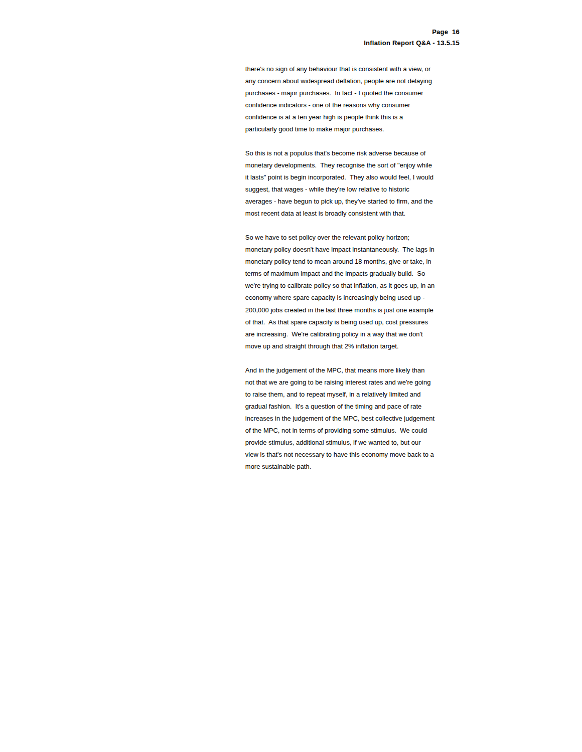Page 16 Inflation Report Q&A - 13.5.15
there's no sign of any behaviour that is consistent with a view, or any concern about widespread deflation, people are not delaying purchases - major purchases. In fact - I quoted the consumer confidence indicators - one of the reasons why consumer confidence is at a ten year high is people think this is a particularly good time to make major purchases.
So this is not a populus that's become risk adverse because of monetary developments. They recognise the sort of "enjoy while it lasts" point is begin incorporated. They also would feel, I would suggest, that wages - while they're low relative to historic averages - have begun to pick up, they've started to firm, and the most recent data at least is broadly consistent with that.
So we have to set policy over the relevant policy horizon; monetary policy doesn't have impact instantaneously. The lags in monetary policy tend to mean around 18 months, give or take, in terms of maximum impact and the impacts gradually build. So we're trying to calibrate policy so that inflation, as it goes up, in an economy where spare capacity is increasingly being used up - 200,000 jobs created in the last three months is just one example of that. As that spare capacity is being used up, cost pressures are increasing. We're calibrating policy in a way that we don't move up and straight through that 2% inflation target.
And in the judgement of the MPC, that means more likely than not that we are going to be raising interest rates and we're going to raise them, and to repeat myself, in a relatively limited and gradual fashion. It's a question of the timing and pace of rate increases in the judgement of the MPC, best collective judgement of the MPC, not in terms of providing some stimulus. We could provide stimulus, additional stimulus, if we wanted to, but our view is that's not necessary to have this economy move back to a more sustainable path.